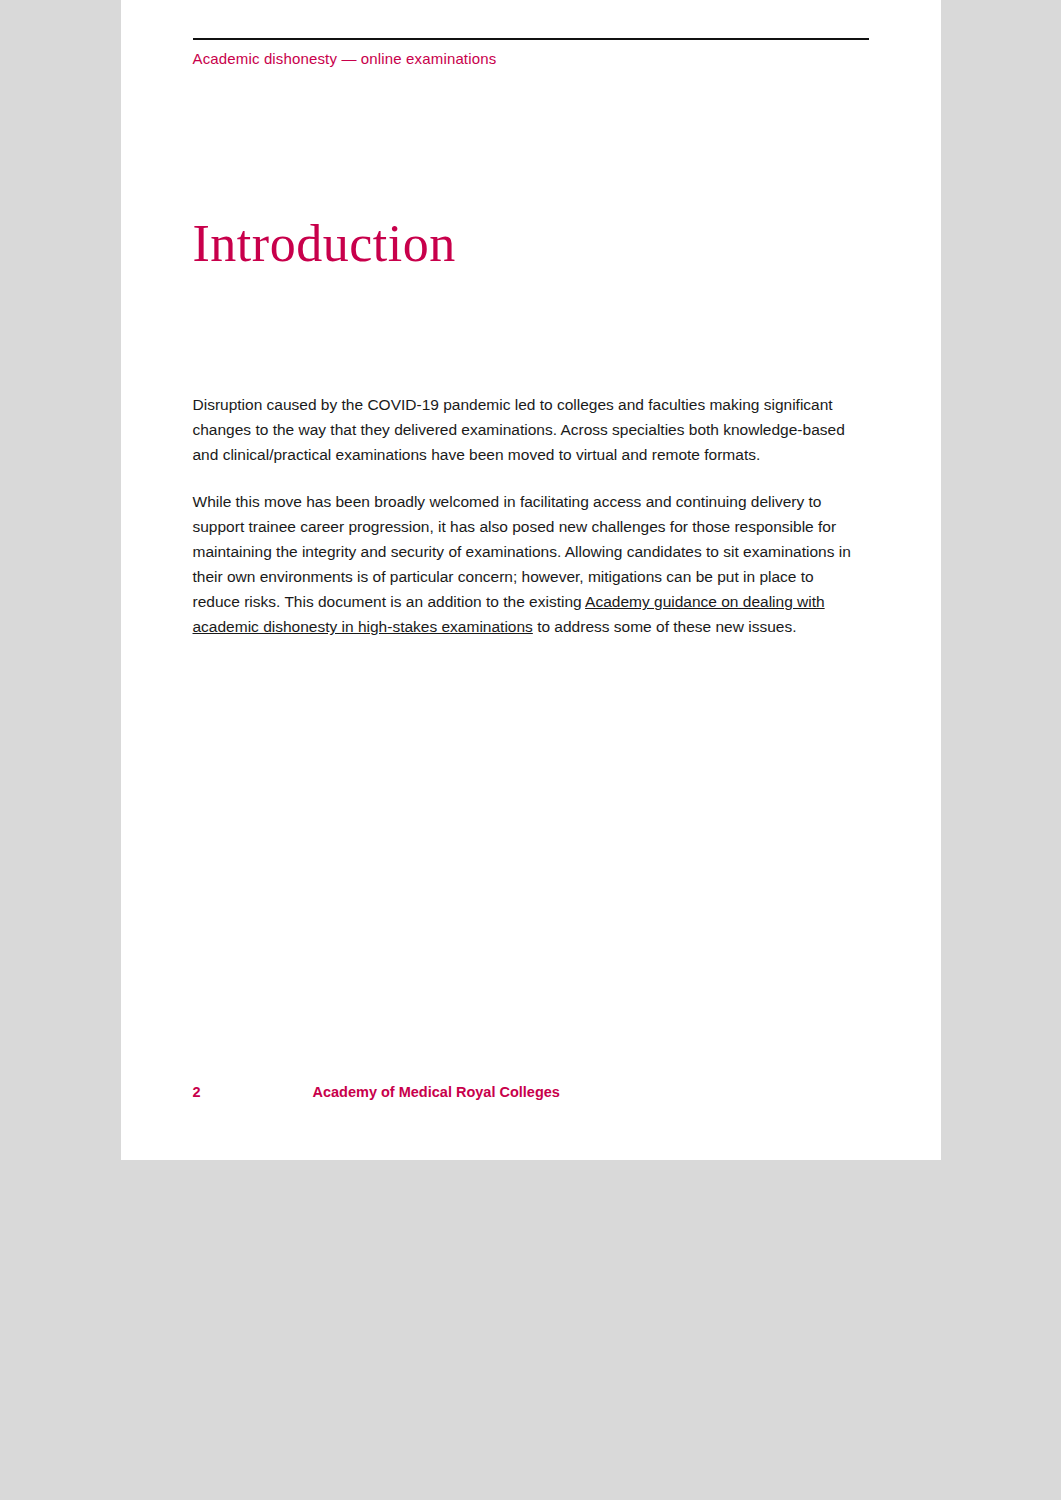Academic dishonesty — online examinations
Introduction
Disruption caused by the COVID-19 pandemic led to colleges and faculties making significant changes to the way that they delivered examinations. Across specialties both knowledge-based and clinical/practical examinations have been moved to virtual and remote formats.
While this move has been broadly welcomed in facilitating access and continuing delivery to support trainee career progression, it has also posed new challenges for those responsible for maintaining the integrity and security of examinations. Allowing candidates to sit examinations in their own environments is of particular concern; however, mitigations can be put in place to reduce risks. This document is an addition to the existing Academy guidance on dealing with academic dishonesty in high-stakes examinations to address some of these new issues.
2 Academy of Medical Royal Colleges